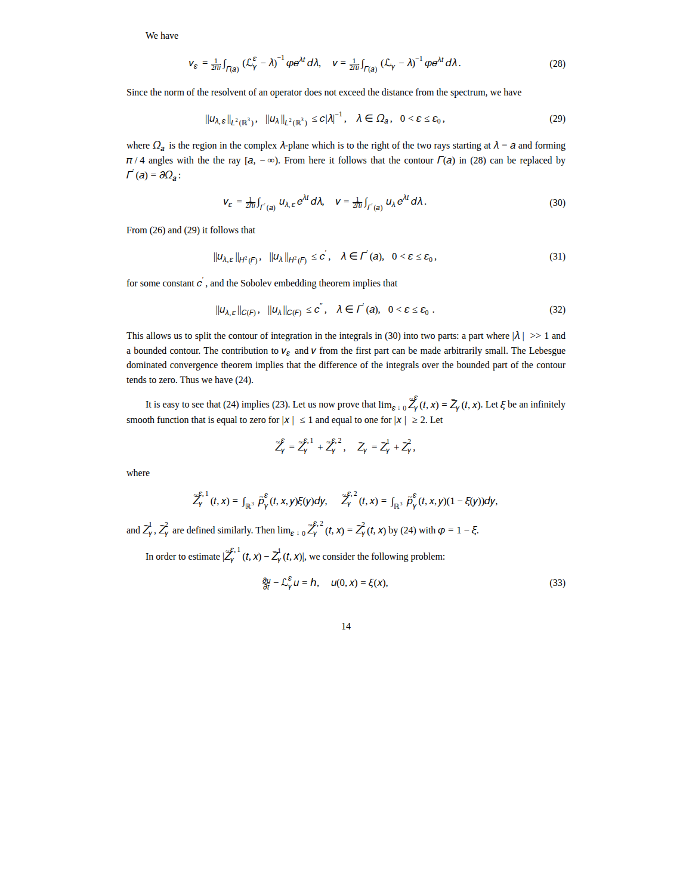We have
vε = 12πi ∫Γ(a) (ℒγε−λ)−1 φeλtdλ , v = 12πi ∫Γ(a) (ℒγ−λ)−1 φeλtdλ .
(28)
Since the norm of the resolvent of an operator does not exceed the distance from the spectrum, we have
||uλ,ε|| L2(ℝ3) , ||uλ|| L2(ℝ3) ≤ c|λ|−1 , λ∈Ωa , 0<ε≤ε0 ,
(29)
where Ωa is the region in the complex λ-plane which is to the right of the two rays starting at λ=a and forming π/4 angles with the the ray [a,−∞). From here it follows that the contour Γ(a) in (28) can be replaced by Γ′(a)=∂Ωa:
vε = 12πi ∫Γ′(a) uλ,ε eλtdλ , v = 12πi ∫Γ′(a) uλ eλtdλ .
(30)
From (26) and (29) it follows that
||uλ,ε|| H2(F) , ||uλ|| H2(F) ≤ c′ , λ∈Γ′(a) , 0<ε≤ε0 ,
(31)
for some constant c′, and the Sobolev embedding theorem implies that
||uλ,ε|| C(F) , ||uλ|| C(F) ≤ c″ , λ∈Γ′(a) , 0<ε≤ε0 .
(32)
This allows us to split the contour of integration in the integrals in (30) into two parts: a part where |λ|>>1 and a bounded contour. The contribution to vε and v from the first part can be made arbitrarily small. The Lebesgue dominated convergence theorem implies that the difference of the integrals over the bounded part of the contour tends to zero. Thus we have (24).
It is easy to see that (24) implies (23). Let us now prove that limε↓0Z~γε(t,x)=Z¯γ(t,x). Let ξ be an infinitely smooth function that is equal to zero for |x|≤1 and equal to one for |x|≥2. Let
Z~γε = Z~γε,1 + Z~γε,2 , Z¯γ = Z¯γ1 + Z¯γ2 ,
where
Z~γε,1 (t,x) = ∫ℝ3 p~γε (t,x,y) ξ(y)dy , Z~γε,2 (t,x) = ∫ℝ3 p~γε (t,x,y) (1−ξ(y))dy ,
and Z¯γ1, Z¯γ2 are defined similarly. Then limε↓0Z~γε,2(t,x)=Z¯γ2(t,x) by (24) with φ=1−ξ.
In order to estimate |Z~γε,1(t,x)−Z¯γ1(t,x)|, we consider the following problem:
∂u∂t − ℒγεu = h , u(0,x) = ξ(x) ,
(33)
14